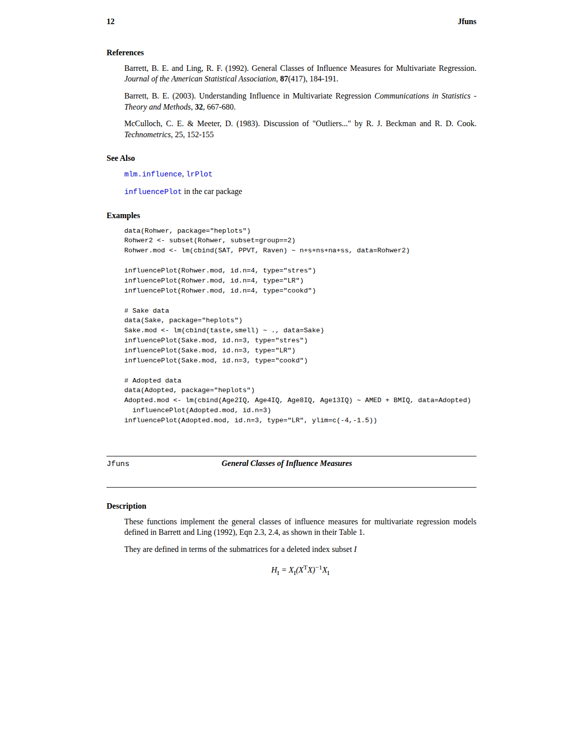12 Jfuns
References
Barrett, B. E. and Ling, R. F. (1992). General Classes of Influence Measures for Multivariate Regression. Journal of the American Statistical Association, 87(417), 184-191.
Barrett, B. E. (2003). Understanding Influence in Multivariate Regression Communications in Statistics - Theory and Methods, 32, 667-680.
McCulloch, C. E. & Meeter, D. (1983). Discussion of "Outliers..." by R. J. Beckman and R. D. Cook. Technometrics, 25, 152-155
See Also
mlm.influence, lrPlot
influencePlot in the car package
Examples
data(Rohwer, package="heplots")
Rohwer2 <- subset(Rohwer, subset=group==2)
Rohwer.mod <- lm(cbind(SAT, PPVT, Raven) ~ n+s+ns+na+ss, data=Rohwer2)

influencePlot(Rohwer.mod, id.n=4, type="stres")
influencePlot(Rohwer.mod, id.n=4, type="LR")
influencePlot(Rohwer.mod, id.n=4, type="cookd")

# Sake data
data(Sake, package="heplots")
Sake.mod <- lm(cbind(taste,smell) ~ ., data=Sake)
influencePlot(Sake.mod, id.n=3, type="stres")
influencePlot(Sake.mod, id.n=3, type="LR")
influencePlot(Sake.mod, id.n=3, type="cookd")

# Adopted data
data(Adopted, package="heplots")
Adopted.mod <- lm(cbind(Age2IQ, Age4IQ, Age8IQ, Age13IQ) ~ AMED + BMIQ, data=Adopted)
  influencePlot(Adopted.mod, id.n=3)
influencePlot(Adopted.mod, id.n=3, type="LR", ylim=c(-4,-1.5))
Jfuns General Classes of Influence Measures
Description
These functions implement the general classes of influence measures for multivariate regression models defined in Barrett and Ling (1992), Eqn 2.3, 2.4, as shown in their Table 1.
They are defined in terms of the submatrices for a deleted index subset I
HI = XI(XTX)−1XI